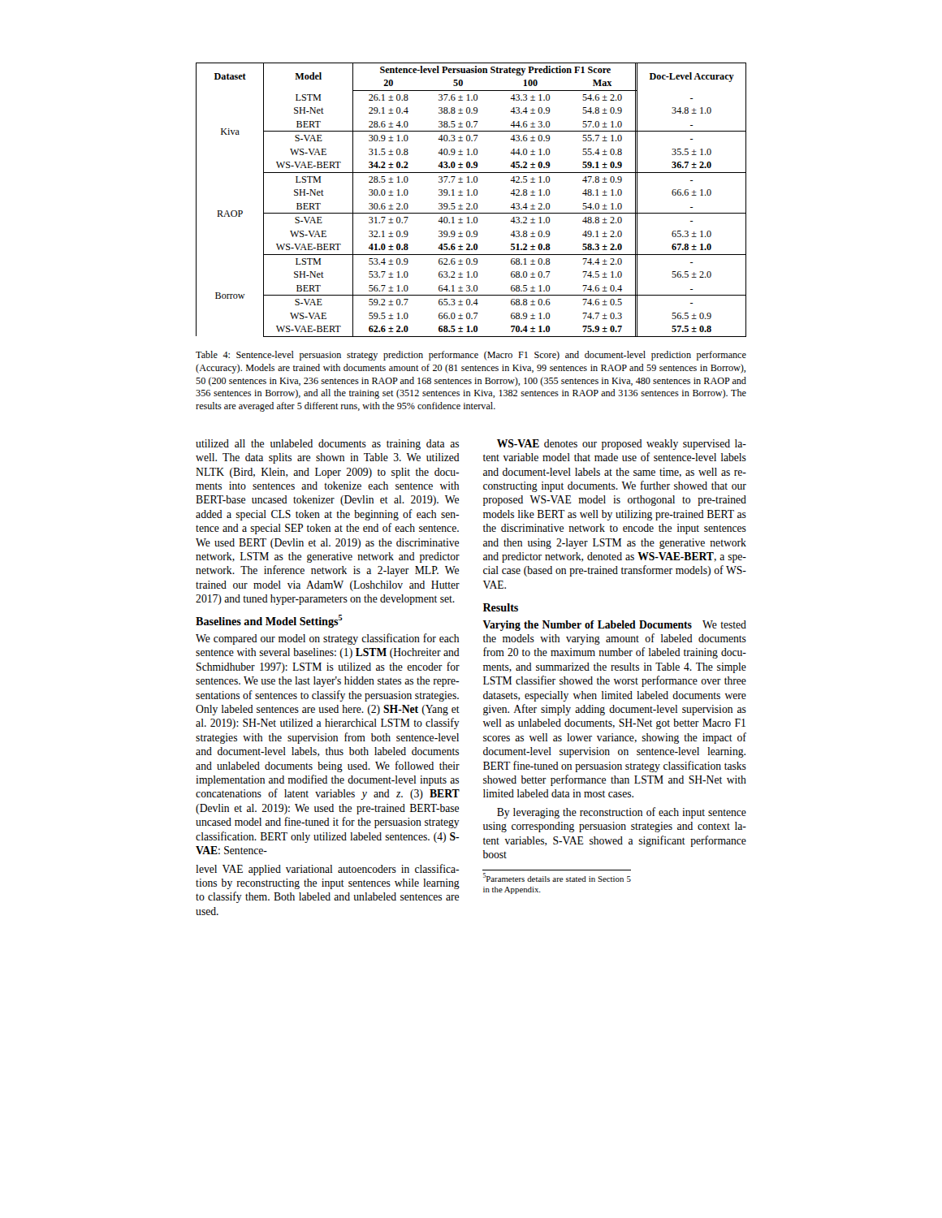| Dataset | Model | Sentence-level Persuasion Strategy Prediction F1 Score | Doc-Level Accuracy |
| --- | --- | --- | --- |
| 20 | 50 | 100 | Max |
| Kiva | LSTM | 26.1 ± 0.8 | 37.6 ± 1.0 | 43.3 ± 1.0 | 54.6 ± 2.0 | - |
| SH-Net | 29.1 ± 0.4 | 38.8 ± 0.9 | 43.4 ± 0.9 | 54.8 ± 0.9 | 34.8 ± 1.0 |
| BERT | 28.6 ± 4.0 | 38.5 ± 0.7 | 44.6 ± 3.0 | 57.0 ± 1.0 | - |
| S-VAE | 30.9 ± 1.0 | 40.3 ± 0.7 | 43.6 ± 0.9 | 55.7 ± 1.0 | - |
| WS-VAE | 31.5 ± 0.8 | 40.9 ± 1.0 | 44.0 ± 1.0 | 55.4 ± 0.8 | 35.5 ± 1.0 |
| WS-VAE-BERT | 34.2 ± 0.2 | 43.0 ± 0.9 | 45.2 ± 0.9 | 59.1 ± 0.9 | 36.7 ± 2.0 |
| RAOP | LSTM | 28.5 ± 1.0 | 37.7 ± 1.0 | 42.5 ± 1.0 | 47.8 ± 0.9 | - |
| SH-Net | 30.0 ± 1.0 | 39.1 ± 1.0 | 42.8 ± 1.0 | 48.1 ± 1.0 | 66.6 ± 1.0 |
| BERT | 30.6 ± 2.0 | 39.5 ± 2.0 | 43.4 ± 2.0 | 54.0 ± 1.0 | - |
| S-VAE | 31.7 ± 0.7 | 40.1 ± 1.0 | 43.2 ± 1.0 | 48.8 ± 2.0 | - |
| WS-VAE | 32.1 ± 0.9 | 39.9 ± 0.9 | 43.8 ± 0.9 | 49.1 ± 2.0 | 65.3 ± 1.0 |
| WS-VAE-BERT | 41.0 ± 0.8 | 45.6 ± 2.0 | 51.2 ± 0.8 | 58.3 ± 2.0 | 67.8 ± 1.0 |
| Borrow | LSTM | 53.4 ± 0.9 | 62.6 ± 0.9 | 68.1 ± 0.8 | 74.4 ± 2.0 | - |
| SH-Net | 53.7 ± 1.0 | 63.2 ± 1.0 | 68.0 ± 0.7 | 74.5 ± 1.0 | 56.5 ± 2.0 |
| BERT | 56.7 ± 1.0 | 64.1 ± 3.0 | 68.5 ± 1.0 | 74.6 ± 0.4 | - |
| S-VAE | 59.2 ± 0.7 | 65.3 ± 0.4 | 68.8 ± 0.6 | 74.6 ± 0.5 | - |
| WS-VAE | 59.5 ± 1.0 | 66.0 ± 0.7 | 68.9 ± 1.0 | 74.7 ± 0.3 | 56.5 ± 0.9 |
| WS-VAE-BERT | 62.6 ± 2.0 | 68.5 ± 1.0 | 70.4 ± 1.0 | 75.9 ± 0.7 | 57.5 ± 0.8 |
Table 4: Sentence-level persuasion strategy prediction performance (Macro F1 Score) and document-level prediction performance (Accuracy). Models are trained with documents amount of 20 (81 sentences in Kiva, 99 sentences in RAOP and 59 sentences in Borrow), 50 (200 sentences in Kiva, 236 sentences in RAOP and 168 sentences in Borrow), 100 (355 sentences in Kiva, 480 sentences in RAOP and 356 sentences in Borrow), and all the training set (3512 sentences in Kiva, 1382 sentences in RAOP and 3136 sentences in Borrow). The results are averaged after 5 different runs, with the 95% confidence interval.
utilized all the unlabeled documents as training data as well. The data splits are shown in Table 3. We utilized NLTK (Bird, Klein, and Loper 2009) to split the documents into sentences and tokenize each sentence with BERT-base uncased tokenizer (Devlin et al. 2019). We added a special CLS token at the beginning of each sentence and a special SEP token at the end of each sentence. We used BERT (Devlin et al. 2019) as the discriminative network, LSTM as the generative network and predictor network. The inference network is a 2-layer MLP. We trained our model via AdamW (Loshchilov and Hutter 2017) and tuned hyper-parameters on the development set.
Baselines and Model Settings5
We compared our model on strategy classification for each sentence with several baselines: (1) LSTM (Hochreiter and Schmidhuber 1997): LSTM is utilized as the encoder for sentences. We use the last layer's hidden states as the representations of sentences to classify the persuasion strategies. Only labeled sentences are used here. (2) SH-Net (Yang et al. 2019): SH-Net utilized a hierarchical LSTM to classify strategies with the supervision from both sentence-level and document-level labels, thus both labeled documents and unlabeled documents being used. We followed their implementation and modified the document-level inputs as concatenations of latent variables y and z. (3) BERT (Devlin et al. 2019): We used the pre-trained BERT-base uncased model and fine-tuned it for the persuasion strategy classification. BERT only utilized labeled sentences. (4) S-VAE: Sentence-
level VAE applied variational autoencoders in classifications by reconstructing the input sentences while learning to classify them. Both labeled and unlabeled sentences are used.
WS-VAE denotes our proposed weakly supervised latent variable model that made use of sentence-level labels and document-level labels at the same time, as well as reconstructing input documents. We further showed that our proposed WS-VAE model is orthogonal to pre-trained models like BERT as well by utilizing pre-trained BERT as the discriminative network to encode the input sentences and then using 2-layer LSTM as the generative network and predictor network, denoted as WS-VAE-BERT, a special case (based on pre-trained transformer models) of WS-VAE.
Results
Varying the Number of Labeled Documents We tested the models with varying amount of labeled documents from 20 to the maximum number of labeled training documents, and summarized the results in Table 4. The simple LSTM classifier showed the worst performance over three datasets, especially when limited labeled documents were given. After simply adding document-level supervision as well as unlabeled documents, SH-Net got better Macro F1 scores as well as lower variance, showing the impact of document-level supervision on sentence-level learning. BERT fine-tuned on persuasion strategy classification tasks showed better performance than LSTM and SH-Net with limited labeled data in most cases.
By leveraging the reconstruction of each input sentence using corresponding persuasion strategies and context latent variables, S-VAE showed a significant performance boost
5Parameters details are stated in Section 5 in the Appendix.